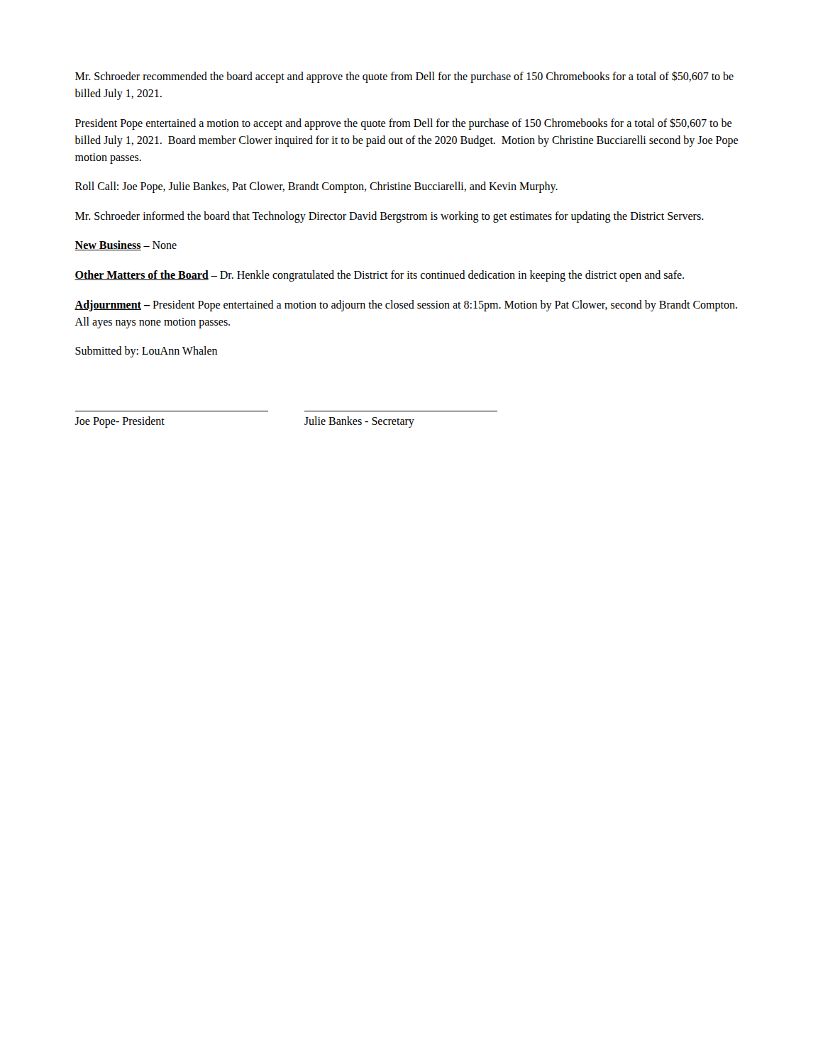Mr. Schroeder recommended the board accept and approve the quote from Dell for the purchase of 150 Chromebooks for a total of $50,607 to be billed July 1, 2021.
President Pope entertained a motion to accept and approve the quote from Dell for the purchase of 150 Chromebooks for a total of $50,607 to be billed July 1, 2021. Board member Clower inquired for it to be paid out of the 2020 Budget. Motion by Christine Bucciarelli second by Joe Pope motion passes.
Roll Call: Joe Pope, Julie Bankes, Pat Clower, Brandt Compton, Christine Bucciarelli, and Kevin Murphy.
Mr. Schroeder informed the board that Technology Director David Bergstrom is working to get estimates for updating the District Servers.
New Business – None
Other Matters of the Board – Dr. Henkle congratulated the District for its continued dedication in keeping the district open and safe.
Adjournment – President Pope entertained a motion to adjourn the closed session at 8:15pm. Motion by Pat Clower, second by Brandt Compton. All ayes nays none motion passes.
Submitted by: LouAnn Whalen
Joe Pope- President
Julie Bankes - Secretary